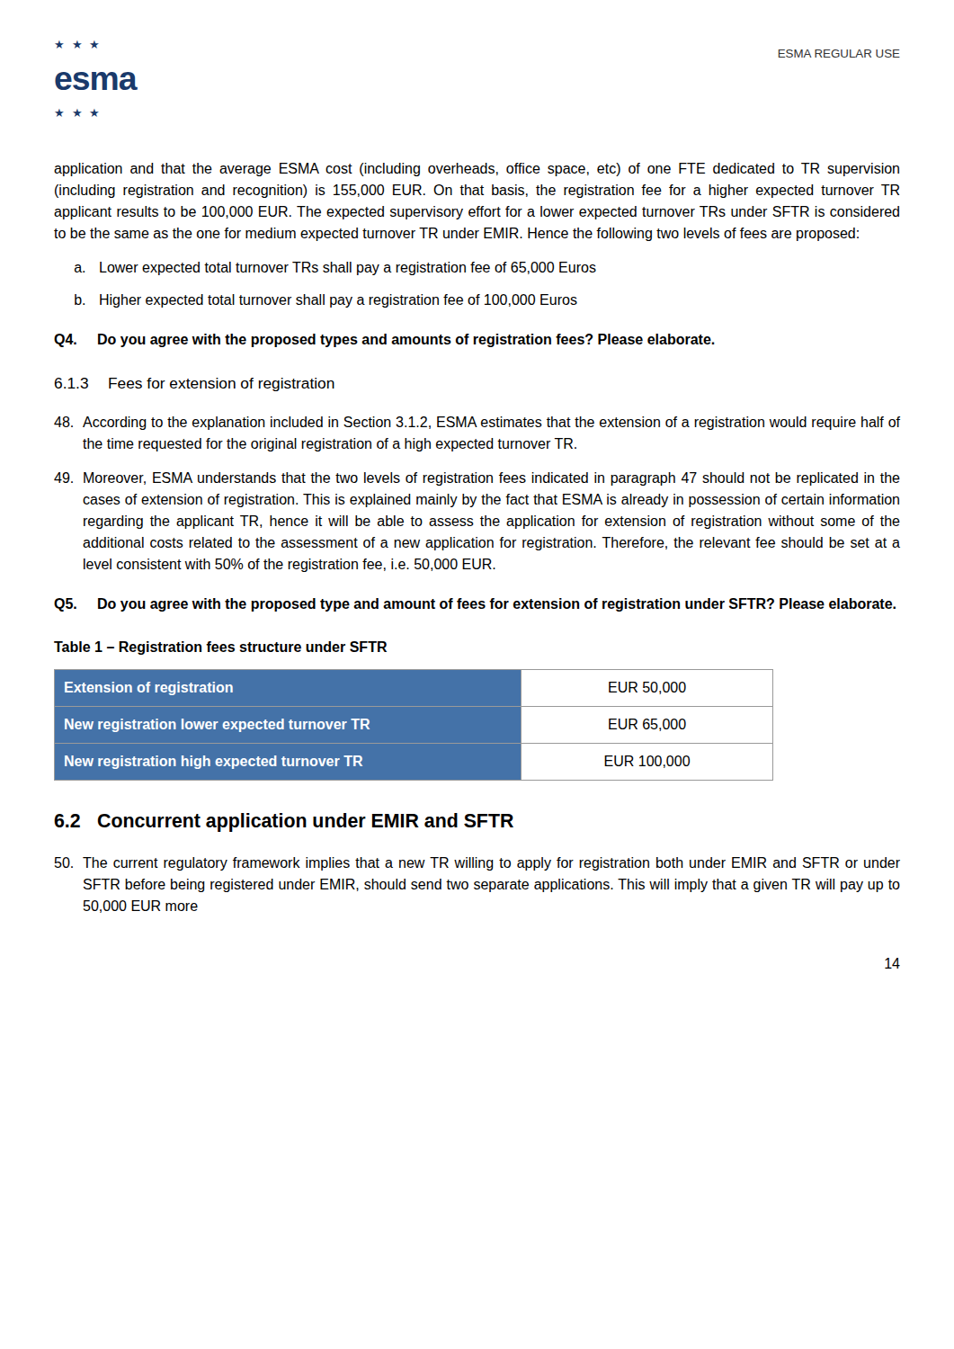★ ★ ★
esma
★ ★ ★
ESMA REGULAR USE
application and that the average ESMA cost (including overheads, office space, etc) of one FTE dedicated to TR supervision (including registration and recognition) is 155,000 EUR. On that basis, the registration fee for a higher expected turnover TR applicant results to be 100,000 EUR. The expected supervisory effort for a lower expected turnover TRs under SFTR is considered to be the same as the one for medium expected turnover TR under EMIR. Hence the following two levels of fees are proposed:
Lower expected total turnover TRs shall pay a registration fee of 65,000 Euros
Higher expected total turnover shall pay a registration fee of 100,000 Euros
Q4.
Do you agree with the proposed types and amounts of registration fees? Please elaborate.
6.1.3 Fees for extension of registration
48.
According to the explanation included in Section 3.1.2, ESMA estimates that the extension of a registration would require half of the time requested for the original registration of a high expected turnover TR.
49.
Moreover, ESMA understands that the two levels of registration fees indicated in paragraph 47 should not be replicated in the cases of extension of registration. This is explained mainly by the fact that ESMA is already in possession of certain information regarding the applicant TR, hence it will be able to assess the application for extension of registration without some of the additional costs related to the assessment of a new application for registration. Therefore, the relevant fee should be set at a level consistent with 50% of the registration fee, i.e. 50,000 EUR.
Q5.
Do you agree with the proposed type and amount of fees for extension of registration under SFTR? Please elaborate.
Table 1 – Registration fees structure under SFTR
| Extension of registration | EUR 50,000 |
| New registration lower expected turnover TR | EUR 65,000 |
| New registration high expected turnover TR | EUR 100,000 |
6.2 Concurrent application under EMIR and SFTR
50.
The current regulatory framework implies that a new TR willing to apply for registration both under EMIR and SFTR or under SFTR before being registered under EMIR, should send two separate applications. This will imply that a given TR will pay up to 50,000 EUR more
14